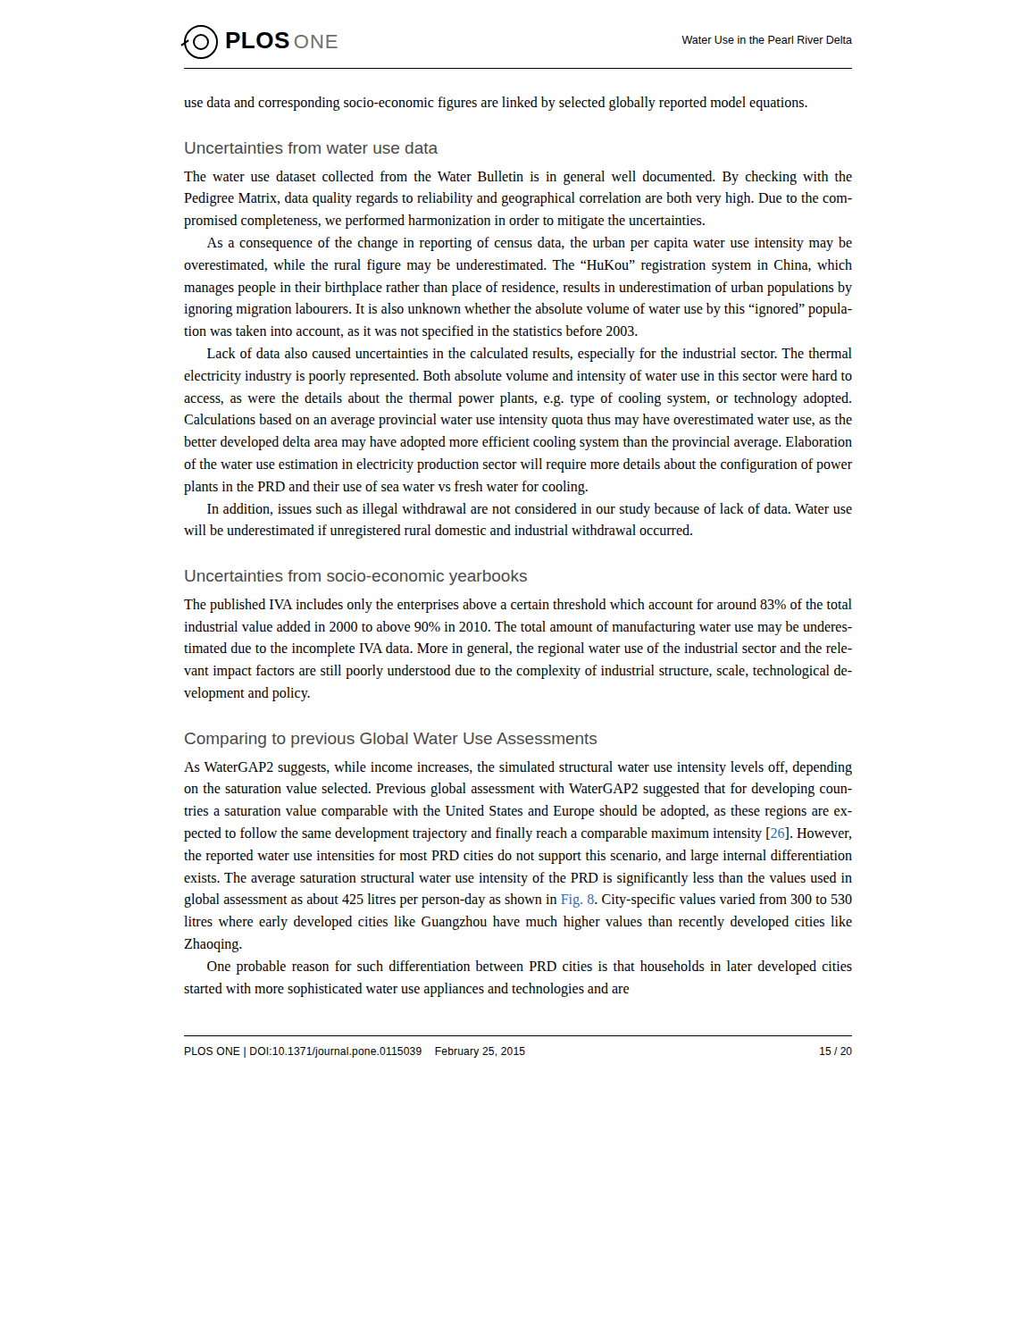PLOS ONE
Water Use in the Pearl River Delta
use data and corresponding socio-economic figures are linked by selected globally reported model equations.
Uncertainties from water use data
The water use dataset collected from the Water Bulletin is in general well documented. By checking with the Pedigree Matrix, data quality regards to reliability and geographical correlation are both very high. Due to the compromised completeness, we performed harmonization in order to mitigate the uncertainties.
As a consequence of the change in reporting of census data, the urban per capita water use intensity may be overestimated, while the rural figure may be underestimated. The “HuKou” registration system in China, which manages people in their birthplace rather than place of residence, results in underestimation of urban populations by ignoring migration labourers. It is also unknown whether the absolute volume of water use by this “ignored” population was taken into account, as it was not specified in the statistics before 2003.
Lack of data also caused uncertainties in the calculated results, especially for the industrial sector. The thermal electricity industry is poorly represented. Both absolute volume and intensity of water use in this sector were hard to access, as were the details about the thermal power plants, e.g. type of cooling system, or technology adopted. Calculations based on an average provincial water use intensity quota thus may have overestimated water use, as the better developed delta area may have adopted more efficient cooling system than the provincial average. Elaboration of the water use estimation in electricity production sector will require more details about the configuration of power plants in the PRD and their use of sea water vs fresh water for cooling.
In addition, issues such as illegal withdrawal are not considered in our study because of lack of data. Water use will be underestimated if unregistered rural domestic and industrial withdrawal occurred.
Uncertainties from socio-economic yearbooks
The published IVA includes only the enterprises above a certain threshold which account for around 83% of the total industrial value added in 2000 to above 90% in 2010. The total amount of manufacturing water use may be underestimated due to the incomplete IVA data. More in general, the regional water use of the industrial sector and the relevant impact factors are still poorly understood due to the complexity of industrial structure, scale, technological development and policy.
Comparing to previous Global Water Use Assessments
As WaterGAP2 suggests, while income increases, the simulated structural water use intensity levels off, depending on the saturation value selected. Previous global assessment with WaterGAP2 suggested that for developing countries a saturation value comparable with the United States and Europe should be adopted, as these regions are expected to follow the same development trajectory and finally reach a comparable maximum intensity [26]. However, the reported water use intensities for most PRD cities do not support this scenario, and large internal differentiation exists. The average saturation structural water use intensity of the PRD is significantly less than the values used in global assessment as about 425 litres per person-day as shown in Fig. 8. City-specific values varied from 300 to 530 litres where early developed cities like Guangzhou have much higher values than recently developed cities like Zhaoqing.
One probable reason for such differentiation between PRD cities is that households in later developed cities started with more sophisticated water use appliances and technologies and are
PLOS ONE | DOI:10.1371/journal.pone.0115039 February 25, 2015
15 / 20